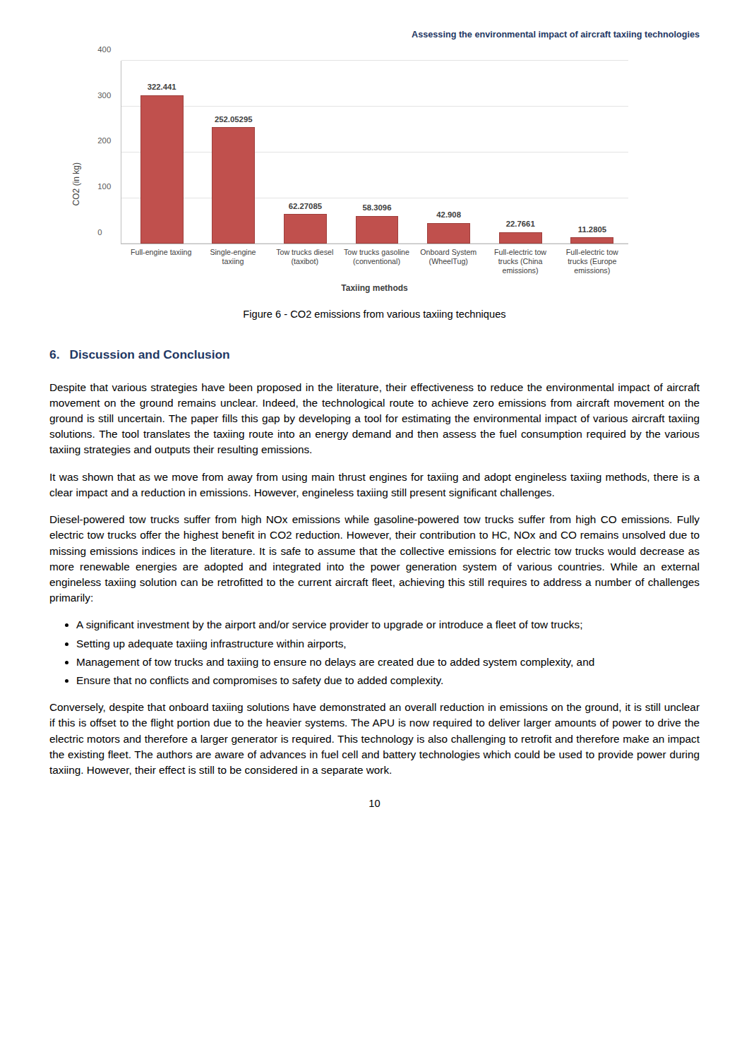Assessing the environmental impact of aircraft taxiing technologies
CO2 (in kg)
0
100
200
300
400
322.441
252.05295
62.27085
58.3096
42.908
22.7661
11.2805
Full-engine taxiing
Single-engine taxiing
Tow trucks diesel (taxibot)
Tow trucks gasoline (conventional)
Onboard System (WheelTug)
Full-electric tow trucks (China emissions)
Full-electric tow trucks (Europe emissions)
Taxiing methods
Figure 6 - CO2 emissions from various taxiing techniques
6. Discussion and Conclusion
Despite that various strategies have been proposed in the literature, their effectiveness to reduce the environmental impact of aircraft movement on the ground remains unclear. Indeed, the technological route to achieve zero emissions from aircraft movement on the ground is still uncertain. The paper fills this gap by developing a tool for estimating the environmental impact of various aircraft taxiing solutions. The tool translates the taxiing route into an energy demand and then assess the fuel consumption required by the various taxiing strategies and outputs their resulting emissions.
It was shown that as we move from away from using main thrust engines for taxiing and adopt engineless taxiing methods, there is a clear impact and a reduction in emissions. However, engineless taxiing still present significant challenges.
Diesel-powered tow trucks suffer from high NOx emissions while gasoline-powered tow trucks suffer from high CO emissions. Fully electric tow trucks offer the highest benefit in CO2 reduction. However, their contribution to HC, NOx and CO remains unsolved due to missing emissions indices in the literature. It is safe to assume that the collective emissions for electric tow trucks would decrease as more renewable energies are adopted and integrated into the power generation system of various countries. While an external engineless taxiing solution can be retrofitted to the current aircraft fleet, achieving this still requires to address a number of challenges primarily:
A significant investment by the airport and/or service provider to upgrade or introduce a fleet of tow trucks;
Setting up adequate taxiing infrastructure within airports,
Management of tow trucks and taxiing to ensure no delays are created due to added system complexity, and
Ensure that no conflicts and compromises to safety due to added complexity.
Conversely, despite that onboard taxiing solutions have demonstrated an overall reduction in emissions on the ground, it is still unclear if this is offset to the flight portion due to the heavier systems. The APU is now required to deliver larger amounts of power to drive the electric motors and therefore a larger generator is required. This technology is also challenging to retrofit and therefore make an impact the existing fleet. The authors are aware of advances in fuel cell and battery technologies which could be used to provide power during taxiing. However, their effect is still to be considered in a separate work.
10